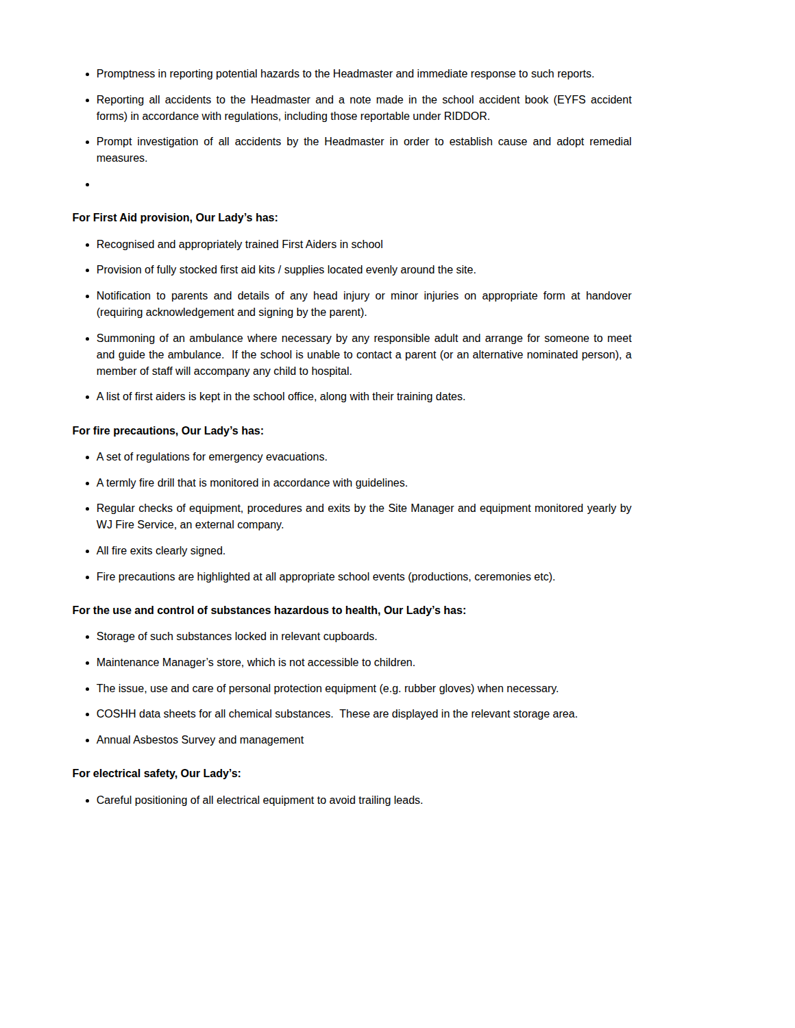Promptness in reporting potential hazards to the Headmaster and immediate response to such reports.
Reporting all accidents to the Headmaster and a note made in the school accident book (EYFS accident forms) in accordance with regulations, including those reportable under RIDDOR.
Prompt investigation of all accidents by the Headmaster in order to establish cause and adopt remedial measures.
For First Aid provision, Our Lady’s has:
Recognised and appropriately trained First Aiders in school
Provision of fully stocked first aid kits / supplies located evenly around the site.
Notification to parents and details of any head injury or minor injuries on appropriate form at handover (requiring acknowledgement and signing by the parent).
Summoning of an ambulance where necessary by any responsible adult and arrange for someone to meet and guide the ambulance. If the school is unable to contact a parent (or an alternative nominated person), a member of staff will accompany any child to hospital.
A list of first aiders is kept in the school office, along with their training dates.
For fire precautions, Our Lady’s has:
A set of regulations for emergency evacuations.
A termly fire drill that is monitored in accordance with guidelines.
Regular checks of equipment, procedures and exits by the Site Manager and equipment monitored yearly by WJ Fire Service, an external company.
All fire exits clearly signed.
Fire precautions are highlighted at all appropriate school events (productions, ceremonies etc).
For the use and control of substances hazardous to health, Our Lady’s has:
Storage of such substances locked in relevant cupboards.
Maintenance Manager’s store, which is not accessible to children.
The issue, use and care of personal protection equipment (e.g. rubber gloves) when necessary.
COSHH data sheets for all chemical substances. These are displayed in the relevant storage area.
Annual Asbestos Survey and management
For electrical safety, Our Lady’s:
Careful positioning of all electrical equipment to avoid trailing leads.